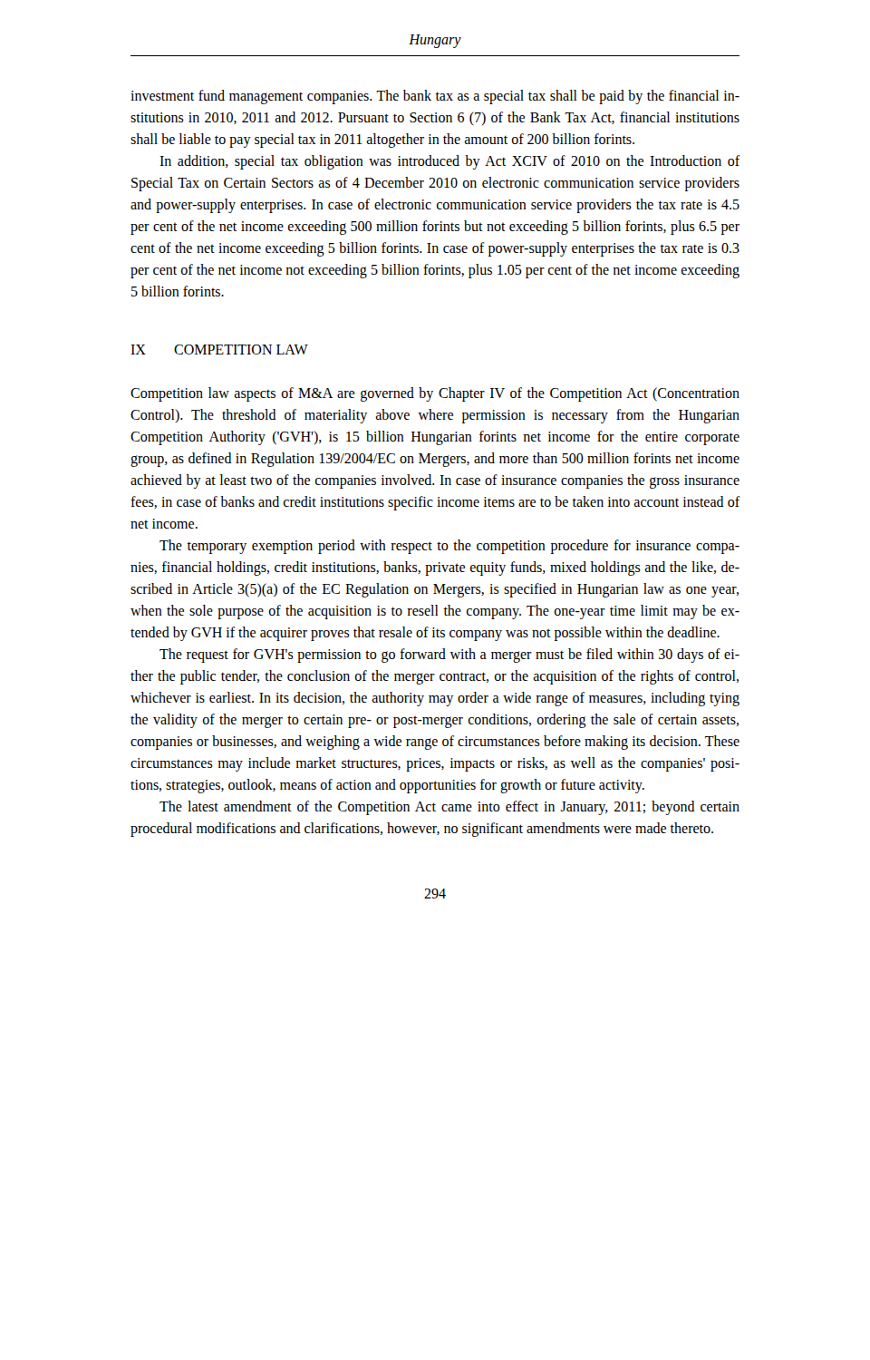Hungary
investment fund management companies. The bank tax as a special tax shall be paid by the financial institutions in 2010, 2011 and 2012. Pursuant to Section 6 (7) of the Bank Tax Act, financial institutions shall be liable to pay special tax in 2011 altogether in the amount of 200 billion forints.
In addition, special tax obligation was introduced by Act XCIV of 2010 on the Introduction of Special Tax on Certain Sectors as of 4 December 2010 on electronic communication service providers and power-supply enterprises. In case of electronic communication service providers the tax rate is 4.5 per cent of the net income exceeding 500 million forints but not exceeding 5 billion forints, plus 6.5 per cent of the net income exceeding 5 billion forints. In case of power-supply enterprises the tax rate is 0.3 per cent of the net income not exceeding 5 billion forints, plus 1.05 per cent of the net income exceeding 5 billion forints.
IXCOMPETITION LAW
Competition law aspects of M&A are governed by Chapter IV of the Competition Act (Concentration Control). The threshold of materiality above where permission is necessary from the Hungarian Competition Authority ('GVH'), is 15 billion Hungarian forints net income for the entire corporate group, as defined in Regulation 139/2004/EC on Mergers, and more than 500 million forints net income achieved by at least two of the companies involved. In case of insurance companies the gross insurance fees, in case of banks and credit institutions specific income items are to be taken into account instead of net income.
The temporary exemption period with respect to the competition procedure for insurance companies, financial holdings, credit institutions, banks, private equity funds, mixed holdings and the like, described in Article 3(5)(a) of the EC Regulation on Mergers, is specified in Hungarian law as one year, when the sole purpose of the acquisition is to resell the company. The one-year time limit may be extended by GVH if the acquirer proves that resale of its company was not possible within the deadline.
The request for GVH's permission to go forward with a merger must be filed within 30 days of either the public tender, the conclusion of the merger contract, or the acquisition of the rights of control, whichever is earliest. In its decision, the authority may order a wide range of measures, including tying the validity of the merger to certain pre- or post-merger conditions, ordering the sale of certain assets, companies or businesses, and weighing a wide range of circumstances before making its decision. These circumstances may include market structures, prices, impacts or risks, as well as the companies' positions, strategies, outlook, means of action and opportunities for growth or future activity.
The latest amendment of the Competition Act came into effect in January, 2011; beyond certain procedural modifications and clarifications, however, no significant amendments were made thereto.
294